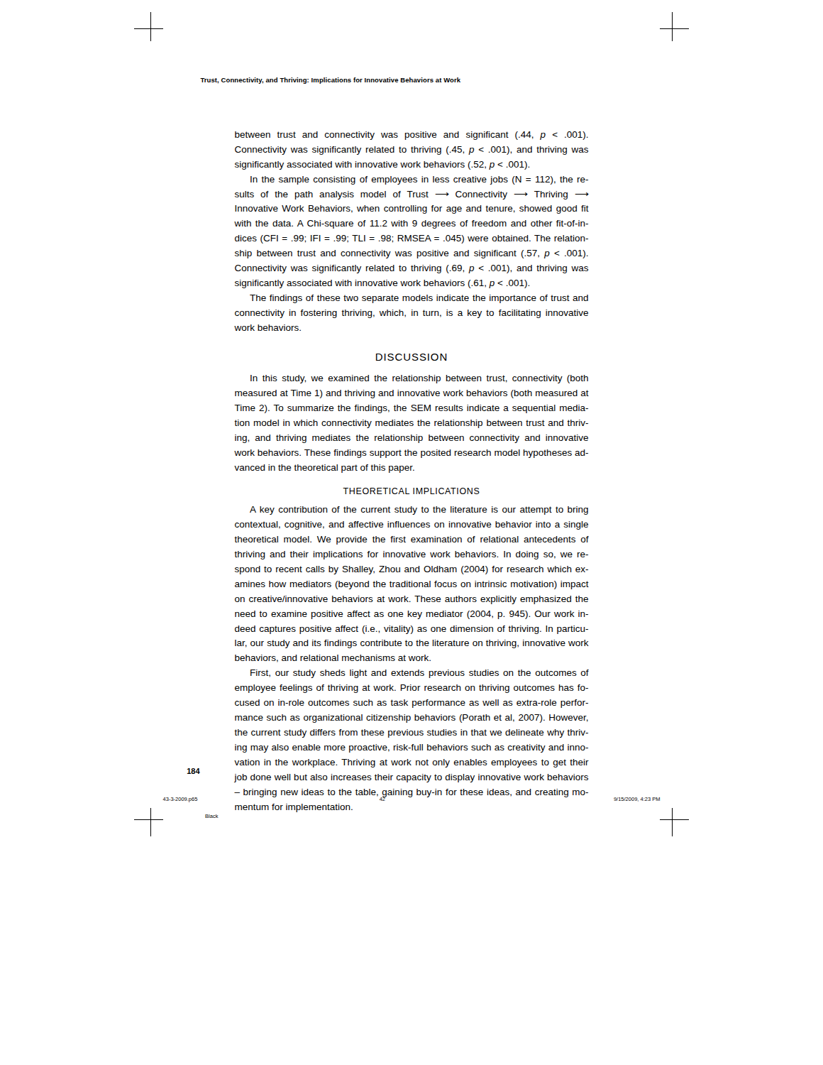Trust, Connectivity, and Thriving: Implications for Innovative Behaviors at Work
between trust and connectivity was positive and significant (.44, p < .001). Connectivity was significantly related to thriving (.45, p < .001), and thriving was significantly associated with innovative work behaviors (.52, p < .001).
In the sample consisting of employees in less creative jobs (N = 112), the results of the path analysis model of Trust ⟶ Connectivity ⟶ Thriving ⟶ Innovative Work Behaviors, when controlling for age and tenure, showed good fit with the data. A Chi-square of 11.2 with 9 degrees of freedom and other fit-of-indices (CFI = .99; IFI = .99; TLI = .98; RMSEA = .045) were obtained. The relationship between trust and connectivity was positive and significant (.57, p < .001). Connectivity was significantly related to thriving (.69, p < .001), and thriving was significantly associated with innovative work behaviors (.61, p < .001).
The findings of these two separate models indicate the importance of trust and connectivity in fostering thriving, which, in turn, is a key to facilitating innovative work behaviors.
DISCUSSION
In this study, we examined the relationship between trust, connectivity (both measured at Time 1) and thriving and innovative work behaviors (both measured at Time 2). To summarize the findings, the SEM results indicate a sequential mediation model in which connectivity mediates the relationship between trust and thriving, and thriving mediates the relationship between connectivity and innovative work behaviors. These findings support the posited research model hypotheses advanced in the theoretical part of this paper.
THEORETICAL IMPLICATIONS
A key contribution of the current study to the literature is our attempt to bring contextual, cognitive, and affective influences on innovative behavior into a single theoretical model. We provide the first examination of relational antecedents of thriving and their implications for innovative work behaviors. In doing so, we respond to recent calls by Shalley, Zhou and Oldham (2004) for research which examines how mediators (beyond the traditional focus on intrinsic motivation) impact on creative/innovative behaviors at work. These authors explicitly emphasized the need to examine positive affect as one key mediator (2004, p. 945). Our work indeed captures positive affect (i.e., vitality) as one dimension of thriving. In particular, our study and its findings contribute to the literature on thriving, innovative work behaviors, and relational mechanisms at work.
First, our study sheds light and extends previous studies on the outcomes of employee feelings of thriving at work. Prior research on thriving outcomes has focused on in-role outcomes such as task performance as well as extra-role performance such as organizational citizenship behaviors (Porath et al, 2007). However, the current study differs from these previous studies in that we delineate why thriving may also enable more proactive, risk-full behaviors such as creativity and innovation in the workplace. Thriving at work not only enables employees to get their job done well but also increases their capacity to display innovative work behaviors – bringing new ideas to the table, gaining buy-in for these ideas, and creating momentum for implementation.
184
43-3-2009.p65
42
9/15/2009, 4:23 PM
Black